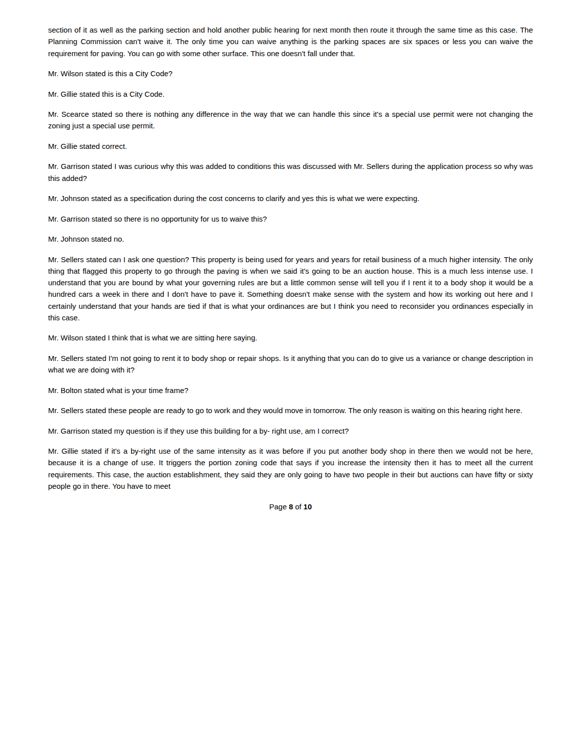section of it as well as the parking section and hold another public hearing for next month then route it through the same time as this case. The Planning Commission can't waive it. The only time you can waive anything is the parking spaces are six spaces or less you can waive the requirement for paving. You can go with some other surface. This one doesn't fall under that.
Mr. Wilson stated is this a City Code?
Mr. Gillie stated this is a City Code.
Mr. Scearce stated so there is nothing any difference in the way that we can handle this since it's a special use permit were not changing the zoning just a special use permit.
Mr. Gillie stated correct.
Mr. Garrison stated I was curious why this was added to conditions this was discussed with Mr. Sellers during the application process so why was this added?
Mr. Johnson stated as a specification during the cost concerns to clarify and yes this is what we were expecting.
Mr. Garrison stated so there is no opportunity for us to waive this?
Mr. Johnson stated no.
Mr. Sellers stated can I ask one question? This property is being used for years and years for retail business of a much higher intensity. The only thing that flagged this property to go through the paving is when we said it's going to be an auction house. This is a much less intense use. I understand that you are bound by what your governing rules are but a little common sense will tell you if I rent it to a body shop it would be a hundred cars a week in there and I don't have to pave it. Something doesn't make sense with the system and how its working out here and I certainly understand that your hands are tied if that is what your ordinances are but I think you need to reconsider you ordinances especially in this case.
Mr. Wilson stated I think that is what we are sitting here saying.
Mr. Sellers stated I'm not going to rent it to body shop or repair shops. Is it anything that you can do to give us a variance or change description in what we are doing with it?
Mr. Bolton stated what is your time frame?
Mr. Sellers stated these people are ready to go to work and they would move in tomorrow. The only reason is waiting on this hearing right here.
Mr. Garrison stated my question is if they use this building for a by- right use, am I correct?
Mr. Gillie stated if it's a by-right use of the same intensity as it was before if you put another body shop in there then we would not be here, because it is a change of use. It triggers the portion zoning code that says if you increase the intensity then it has to meet all the current requirements. This case, the auction establishment, they said they are only going to have two people in their but auctions can have fifty or sixty people go in there. You have to meet
Page 8 of 10